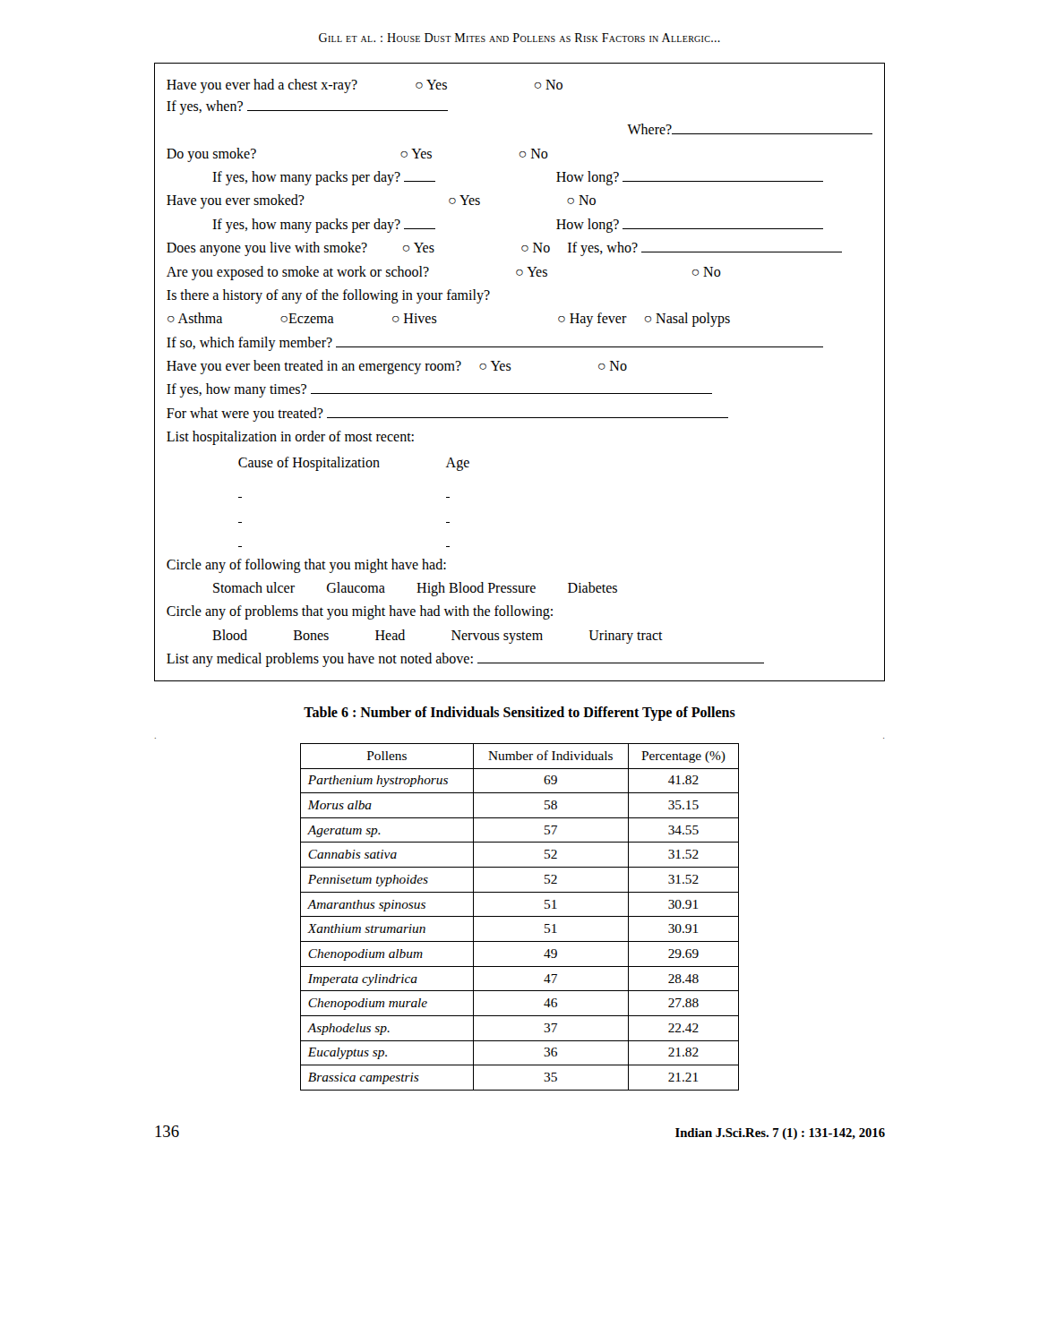Gill et al. : House Dust Mites and Pollens as Risk Factors in Allergic...
Have you ever had a chest x-ray? ○ Yes ○ No If yes, when?
Where?
Do you smoke? ○ Yes ○ No
If yes, how many packs per day? How long?
Have you ever smoked? ○ Yes ○ No
If yes, how many packs per day? How long?
Does anyone you live with smoke? ○ Yes ○ No If yes, who?
Are you exposed to smoke at work or school? ○ Yes ○ No
Is there a history of any of the following in your family?
○ Asthma ○Eczema ○ Hives ○ Hay fever ○ Nasal polyps
If so, which family member?
Have you ever been treated in an emergency room? ○ Yes ○ No
If yes, how many times?
For what were you treated?
List hospitalization in order of most recent:
| Cause of Hospitalization | Age |
Circle any of following that you might have had:
Stomach ulcer Glaucoma High Blood Pressure Diabetes
Circle any of problems that you might have had with the following:
Blood Bones Head Nervous system Urinary tract
List any medical problems you have not noted above:
Table 6 : Number of Individuals Sensitized to Different Type of Pollens
. .
| Pollens | Number of Individuals | Percentage (%) |
| --- | --- | --- |
| Parthenium hystrophorus | 69 | 41.82 |
| Morus alba | 58 | 35.15 |
| Ageratum sp. | 57 | 34.55 |
| Cannabis sativa | 52 | 31.52 |
| Pennisetum typhoides | 52 | 31.52 |
| Amaranthus spinosus | 51 | 30.91 |
| Xanthium strumariun | 51 | 30.91 |
| Chenopodium album | 49 | 29.69 |
| Imperata cylindrica | 47 | 28.48 |
| Chenopodium murale | 46 | 27.88 |
| Asphodelus sp. | 37 | 22.42 |
| Eucalyptus sp. | 36 | 21.82 |
| Brassica campestris | 35 | 21.21 |
136 Indian J.Sci.Res. 7 (1) : 131-142, 2016